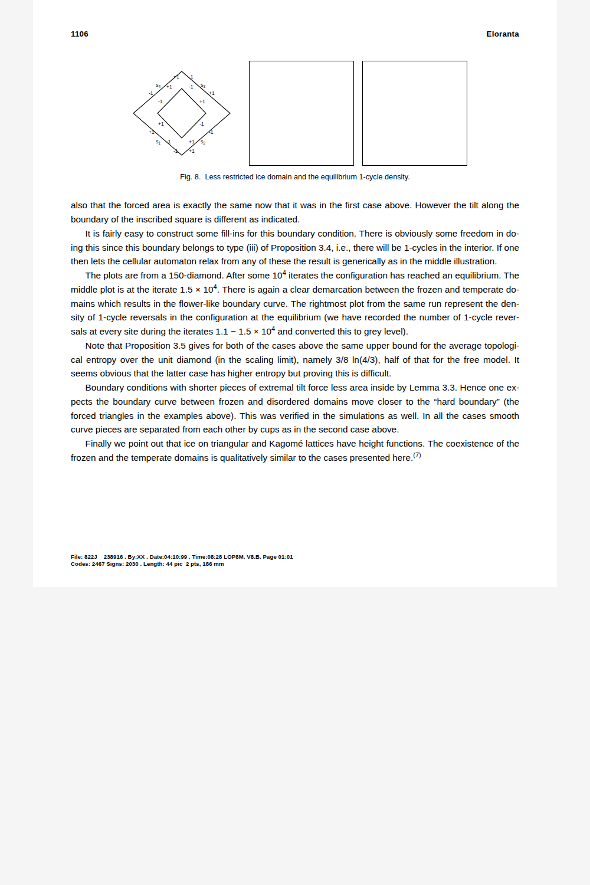1106 Eloranta
+1 -1 +1 -1 -1 +1 -1 +1 +1 -1 +1 -1 -1 +1 -1 +1 s4 s3 s1 s2
Fig. 8. Less restricted ice domain and the equilibrium 1-cycle density.
also that the forced area is exactly the same now that it was in the first case above. However the tilt along the boundary of the inscribed square is different as indicated.
It is fairly easy to construct some fill-ins for this boundary condition. There is obviously some freedom in doing this since this boundary belongs to type (iii) of Proposition 3.4, i.e., there will be 1-cycles in the interior. If one then lets the cellular automaton relax from any of these the result is generically as in the middle illustration.
The plots are from a 150-diamond. After some 104 iterates the configuration has reached an equilibrium. The middle plot is at the iterate 1.5 × 104. There is again a clear demarcation between the frozen and temperate domains which results in the flower-like boundary curve. The rightmost plot from the same run represent the density of 1-cycle reversals in the configuration at the equilibrium (we have recorded the number of 1-cycle reversals at every site during the iterates 1.1 − 1.5 × 104 and converted this to grey level).
Note that Proposition 3.5 gives for both of the cases above the same upper bound for the average topological entropy over the unit diamond (in the scaling limit), namely 3/8 ln(4/3), half of that for the free model. It seems obvious that the latter case has higher entropy but proving this is difficult.
Boundary conditions with shorter pieces of extremal tilt force less area inside by Lemma 3.3. Hence one expects the boundary curve between frozen and disordered domains move closer to the “hard boundary” (the forced triangles in the examples above). This was verified in the simulations as well. In all the cases smooth curve pieces are separated from each other by cups as in the second case above.
Finally we point out that ice on triangular and Kagomé lattices have height functions. The coexistence of the frozen and the temperate domains is qualitatively similar to the cases presented here.(7)
File: 822J 238916 . By:XX . Date:04:10:99 . Time:08:28 LOP8M. V8.B. Page 01:01
Codes: 2467 Signs: 2030 . Length: 44 pic 2 pts, 186 mm